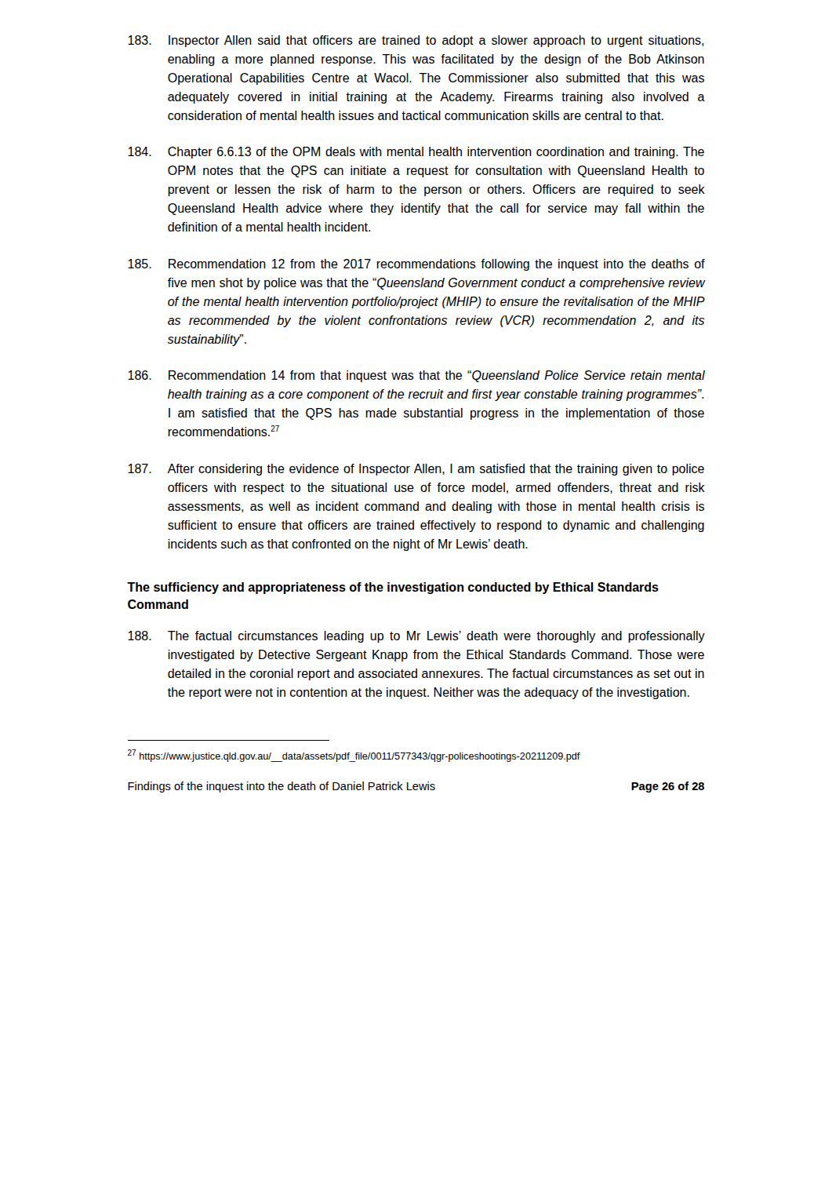183. Inspector Allen said that officers are trained to adopt a slower approach to urgent situations, enabling a more planned response. This was facilitated by the design of the Bob Atkinson Operational Capabilities Centre at Wacol. The Commissioner also submitted that this was adequately covered in initial training at the Academy. Firearms training also involved a consideration of mental health issues and tactical communication skills are central to that.
184. Chapter 6.6.13 of the OPM deals with mental health intervention coordination and training. The OPM notes that the QPS can initiate a request for consultation with Queensland Health to prevent or lessen the risk of harm to the person or others. Officers are required to seek Queensland Health advice where they identify that the call for service may fall within the definition of a mental health incident.
185. Recommendation 12 from the 2017 recommendations following the inquest into the deaths of five men shot by police was that the “Queensland Government conduct a comprehensive review of the mental health intervention portfolio/project (MHIP) to ensure the revitalisation of the MHIP as recommended by the violent confrontations review (VCR) recommendation 2, and its sustainability”.
186. Recommendation 14 from that inquest was that the “Queensland Police Service retain mental health training as a core component of the recruit and first year constable training programmes”. I am satisfied that the QPS has made substantial progress in the implementation of those recommendations.27
187. After considering the evidence of Inspector Allen, I am satisfied that the training given to police officers with respect to the situational use of force model, armed offenders, threat and risk assessments, as well as incident command and dealing with those in mental health crisis is sufficient to ensure that officers are trained effectively to respond to dynamic and challenging incidents such as that confronted on the night of Mr Lewis’ death.
The sufficiency and appropriateness of the investigation conducted by Ethical Standards Command
188. The factual circumstances leading up to Mr Lewis’ death were thoroughly and professionally investigated by Detective Sergeant Knapp from the Ethical Standards Command. Those were detailed in the coronial report and associated annexures. The factual circumstances as set out in the report were not in contention at the inquest. Neither was the adequacy of the investigation.
27 https://www.justice.qld.gov.au/__data/assets/pdf_file/0011/577343/qgr-policeshootings-20211209.pdf
Findings of the inquest into the death of Daniel Patrick Lewis Page 26 of 28